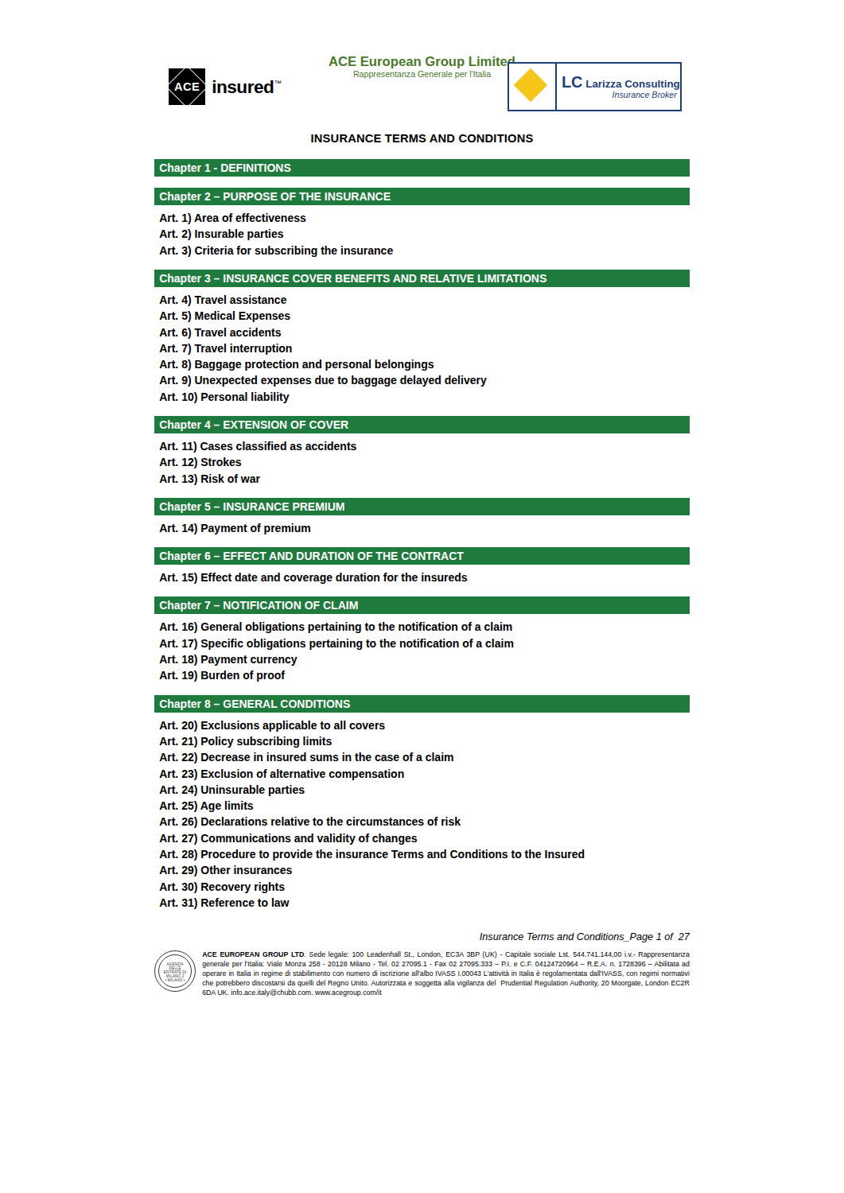ACE European Group Limited
Rappresentanza Generale per l'Italia
insured™
LC Larizza Consulting
Insurance Broker
INSURANCE TERMS AND CONDITIONS
Chapter 1 - DEFINITIONS
Chapter 2 – PURPOSE OF THE INSURANCE
Art. 1) Area of effectiveness
Art. 2) Insurable parties
Art. 3) Criteria for subscribing the insurance
Chapter 3 – INSURANCE COVER BENEFITS AND RELATIVE LIMITATIONS
Art. 4) Travel assistance
Art. 5) Medical Expenses
Art. 6) Travel accidents
Art. 7) Travel interruption
Art. 8) Baggage protection and personal belongings
Art. 9) Unexpected expenses due to baggage delayed delivery
Art. 10) Personal liability
Chapter 4 – EXTENSION OF COVER
Art. 11) Cases classified as accidents
Art. 12) Strokes
Art. 13) Risk of war
Chapter 5 – INSURANCE PREMIUM
Art. 14) Payment of premium
Chapter 6 – EFFECT AND DURATION OF THE CONTRACT
Art. 15) Effect date and coverage duration for the insureds
Chapter 7 – NOTIFICATION OF CLAIM
Art. 16) General obligations pertaining to the notification of a claim
Art. 17) Specific obligations pertaining to the notification of a claim
Art. 18) Payment currency
Art. 19) Burden of proof
Chapter 8 – GENERAL CONDITIONS
Art. 20) Exclusions applicable to all covers
Art. 21) Policy subscribing limits
Art. 22) Decrease in insured sums in the case of a claim
Art. 23) Exclusion of alternative compensation
Art. 24) Uninsurable parties
Art. 25) Age limits
Art. 26) Declarations relative to the circumstances of risk
Art. 27) Communications and validity of changes
Art. 28) Procedure to provide the insurance Terms and Conditions to the Insured
Art. 29) Other insurances
Art. 30) Recovery rights
Art. 31) Reference to law
Insurance Terms and Conditions_Page 1 of 27
AGENZIA
DELLE
ENTRATE DI
MILANO 2
• MILANO •
ACE EUROPEAN GROUP LTD. Sede legale: 100 Leadenhall St., London, EC3A 3BP (UK) - Capitale sociale Lst. 544.741.144,00 i.v.- Rappresentanza generale per l'Italia: Viale Monza 258 - 20128 Milano - Tel. 02 27095.1 - Fax 02 27095.333 – P.I. e C.F. 04124720964 – R.E.A. n. 1728396 – Abilitata ad operare in Italia in regime di stabilimento con numero di iscrizione all'albo IVASS I.00043 L'attività in Italia è regolamentata dall'IVASS, con regimi normativi che potrebbero discostarsi da quelli del Regno Unito. Autorizzata e soggetta alla vigilanza del Prudential Regulation Authority, 20 Moorgate, London EC2R 6DA UK. info.ace.italy@chubb.com. www.acegroup.com/it